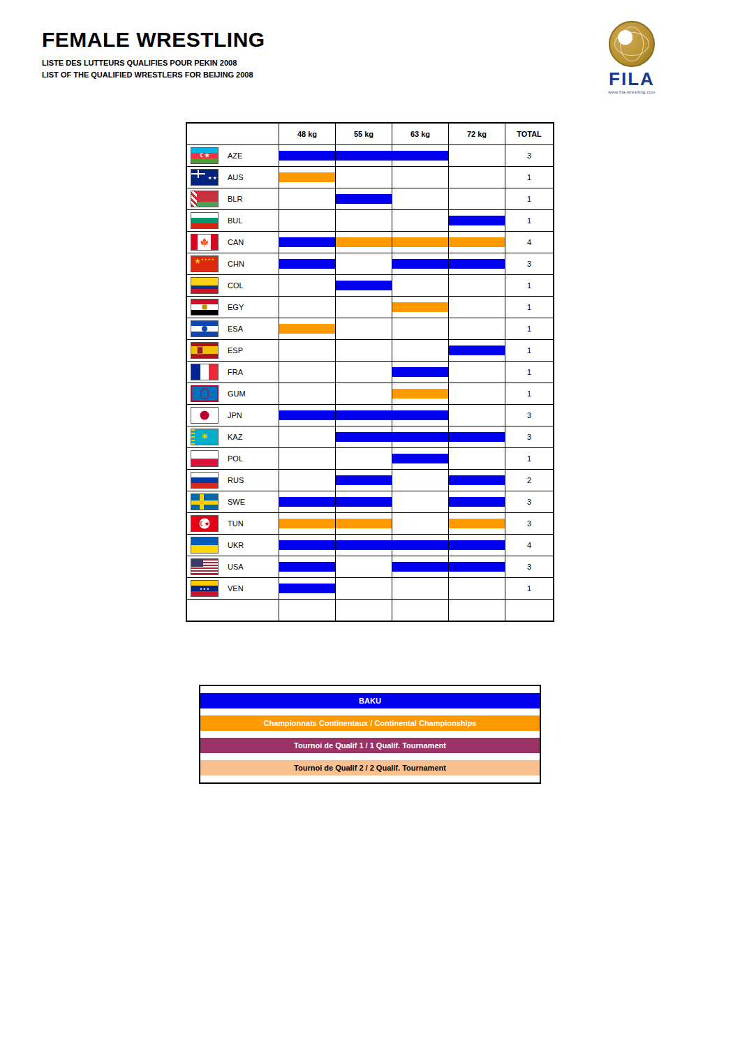FEMALE WRESTLING
LISTE DES LUTTEURS QUALIFIES POUR PEKIN 2008
LIST OF THE QUALIFIED WRESTLERS FOR BEIJING 2008
FILA
www.fila-wrestling.com
| | 48 kg | 55 kg | 63 kg | 72 kg | TOTAL |
| --- | --- | --- | --- | --- | --- |
| | AZE | | | | | 3 |
| | AUS | | | | | 1 |
| | BLR | | | | | 1 |
| | BUL | | | | | 1 |
| | CAN | | | | | 4 |
| | CHN | | | | | 3 |
| | COL | | | | | 1 |
| | EGY | | | | | 1 |
| | ESA | | | | | 1 |
| | ESP | | | | | 1 |
| | FRA | | | | | 1 |
| | GUM | | | | | 1 |
| | JPN | | | | | 3 |
| | KAZ | | | | | 3 |
| | POL | | | | | 1 |
| | RUS | | | | | 2 |
| | SWE | | | | | 3 |
| | TUN | | | | | 3 |
| | UKR | | | | | 4 |
| | USA | | | | | 3 |
| | VEN | | | | | 1 |
| BAKU |
| Championnats Continentaux / Continental Championships |
| Tournoi de Qualif 1 / 1 Qualif. Tournament |
| Tournoi de Qualif 2 / 2 Qualif. Tournament |